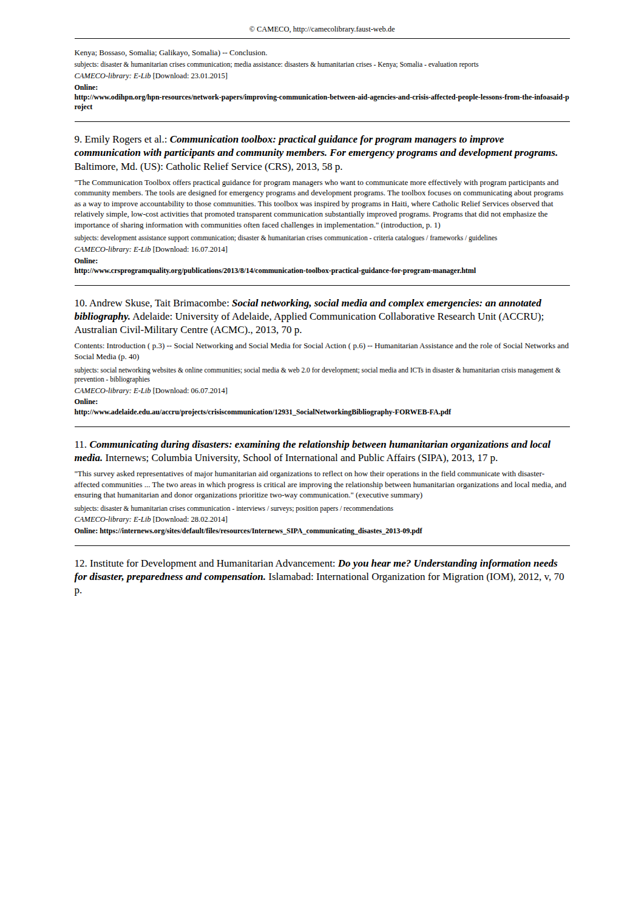© CAMECO, http://camecolibrary.faust-web.de
Kenya; Bossaso, Somalia; Galikayo, Somalia) -- Conclusion.
subjects: disaster & humanitarian crises communication; media assistance: disasters & humanitarian crises - Kenya; Somalia - evaluation reports
CAMECO-library: E-Lib [Download: 23.01.2015]
Online:
http://www.odihpn.org/hpn-resources/network-papers/improving-communication-between-aid-agencies-and-crisis-affected-people-lessons-from-the-infoasaid-project
9. Emily Rogers et al.: Communication toolbox: practical guidance for program managers to improve communication with participants and community members. For emergency programs and development programs. Baltimore, Md. (US): Catholic Relief Service (CRS), 2013, 58 p.
"The Communication Toolbox offers practical guidance for program managers who want to communicate more effectively with program participants and community members. The tools are designed for emergency programs and development programs. The toolbox focuses on communicating about programs as a way to improve accountability to those communities. This toolbox was inspired by programs in Haiti, where Catholic Relief Services observed that relatively simple, low-cost activities that promoted transparent communication substantially improved programs. Programs that did not emphasize the importance of sharing information with communities often faced challenges in implementation." (introduction, p. 1)
subjects: development assistance support communication; disaster & humanitarian crises communication - criteria catalogues / frameworks / guidelines
CAMECO-library: E-Lib [Download: 16.07.2014]
Online:
http://www.crsprogramquality.org/publications/2013/8/14/communication-toolbox-practical-guidance-for-program-manager.html
10. Andrew Skuse, Tait Brimacombe: Social networking, social media and complex emergencies: an annotated bibliography. Adelaide: University of Adelaide, Applied Communication Collaborative Research Unit (ACCRU); Australian Civil-Military Centre (ACMC)., 2013, 70 p.
Contents: Introduction ( p.3) -- Social Networking and Social Media for Social Action ( p.6) -- Humanitarian Assistance and the role of Social Networks and Social Media (p. 40)
subjects: social networking websites & online communities; social media & web 2.0 for development; social media and ICTs in disaster & humanitarian crisis management & prevention - bibliographies
CAMECO-library: E-Lib [Download: 06.07.2014]
Online:
http://www.adelaide.edu.au/accru/projects/crisiscommunication/12931_SocialNetworkingBibliography-FORWEB-FA.pdf
11. Communicating during disasters: examining the relationship between humanitarian organizations and local media. Internews; Columbia University, School of International and Public Affairs (SIPA), 2013, 17 p.
"This survey asked representatives of major humanitarian aid organizations to reflect on how their operations in the field communicate with disaster-affected communities ... The two areas in which progress is critical are improving the relationship between humanitarian organizations and local media, and ensuring that humanitarian and donor organizations prioritize two-way communication." (executive summary)
subjects: disaster & humanitarian crises communication - interviews / surveys; position papers / recommendations
CAMECO-library: E-Lib [Download: 28.02.2014]
Online: https://internews.org/sites/default/files/resources/Internews_SIPA_communicating_disastes_2013-09.pdf
12. Institute for Development and Humanitarian Advancement: Do you hear me? Understanding information needs for disaster, preparedness and compensation. Islamabad: International Organization for Migration (IOM), 2012, v, 70 p.